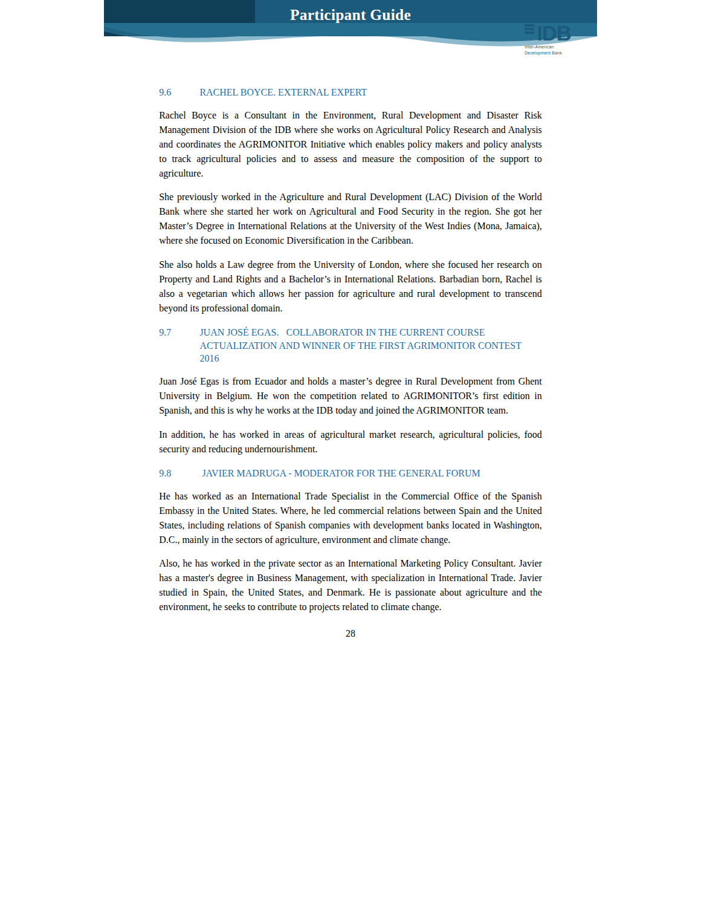Participant Guide
IDB
Inter-American
Development Bank
9.6 RACHEL BOYCE. EXTERNAL EXPERT
Rachel Boyce is a Consultant in the Environment, Rural Development and Disaster Risk Management Division of the IDB where she works on Agricultural Policy Research and Analysis and coordinates the AGRIMONITOR Initiative which enables policy makers and policy analysts to track agricultural policies and to assess and measure the composition of the support to agriculture.
She previously worked in the Agriculture and Rural Development (LAC) Division of the World Bank where she started her work on Agricultural and Food Security in the region. She got her Master’s Degree in International Relations at the University of the West Indies (Mona, Jamaica), where she focused on Economic Diversification in the Caribbean.
She also holds a Law degree from the University of London, where she focused her research on Property and Land Rights and a Bachelor’s in International Relations. Barbadian born, Rachel is also a vegetarian which allows her passion for agriculture and rural development to transcend beyond its professional domain.
9.7 JUAN JOSÉ EGAS. COLLABORATOR IN THE CURRENT COURSE ACTUALIZATION AND WINNER OF THE FIRST AGRIMONITOR CONTEST 2016
Juan José Egas is from Ecuador and holds a master’s degree in Rural Development from Ghent University in Belgium. He won the competition related to AGRIMONITOR’s first edition in Spanish, and this is why he works at the IDB today and joined the AGRIMONITOR team.
In addition, he has worked in areas of agricultural market research, agricultural policies, food security and reducing undernourishment.
9.8 JAVIER MADRUGA - MODERATOR FOR THE GENERAL FORUM
He has worked as an International Trade Specialist in the Commercial Office of the Spanish Embassy in the United States. Where, he led commercial relations between Spain and the United States, including relations of Spanish companies with development banks located in Washington, D.C., mainly in the sectors of agriculture, environment and climate change.
Also, he has worked in the private sector as an International Marketing Policy Consultant. Javier has a master's degree in Business Management, with specialization in International Trade. Javier studied in Spain, the United States, and Denmark. He is passionate about agriculture and the environment, he seeks to contribute to projects related to climate change.
28